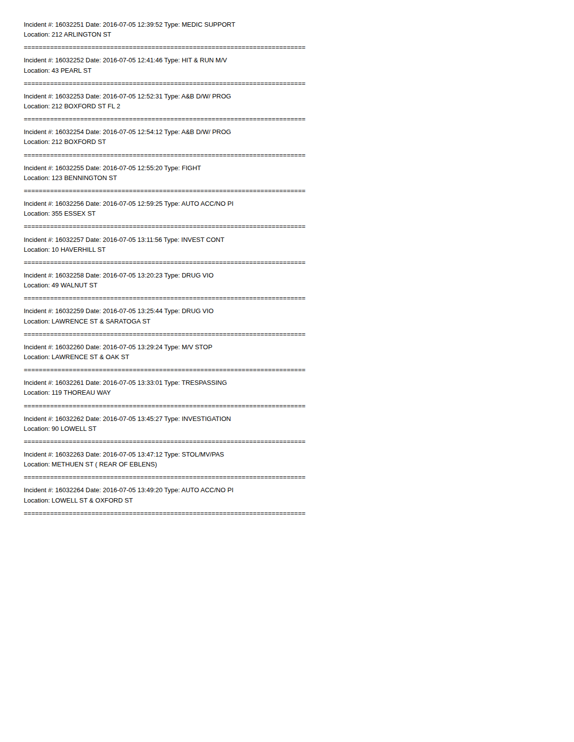Incident #: 16032251 Date: 2016-07-05 12:39:52 Type: MEDIC SUPPORT
Location: 212 ARLINGTON ST
===========================================================================
Incident #: 16032252 Date: 2016-07-05 12:41:46 Type: HIT & RUN M/V
Location: 43 PEARL ST
===========================================================================
Incident #: 16032253 Date: 2016-07-05 12:52:31 Type: A&B D/W/ PROG
Location: 212 BOXFORD ST FL 2
===========================================================================
Incident #: 16032254 Date: 2016-07-05 12:54:12 Type: A&B D/W/ PROG
Location: 212 BOXFORD ST
===========================================================================
Incident #: 16032255 Date: 2016-07-05 12:55:20 Type: FIGHT
Location: 123 BENNINGTON ST
===========================================================================
Incident #: 16032256 Date: 2016-07-05 12:59:25 Type: AUTO ACC/NO PI
Location: 355 ESSEX ST
===========================================================================
Incident #: 16032257 Date: 2016-07-05 13:11:56 Type: INVEST CONT
Location: 10 HAVERHILL ST
===========================================================================
Incident #: 16032258 Date: 2016-07-05 13:20:23 Type: DRUG VIO
Location: 49 WALNUT ST
===========================================================================
Incident #: 16032259 Date: 2016-07-05 13:25:44 Type: DRUG VIO
Location: LAWRENCE ST & SARATOGA ST
===========================================================================
Incident #: 16032260 Date: 2016-07-05 13:29:24 Type: M/V STOP
Location: LAWRENCE ST & OAK ST
===========================================================================
Incident #: 16032261 Date: 2016-07-05 13:33:01 Type: TRESPASSING
Location: 119 THOREAU WAY
===========================================================================
Incident #: 16032262 Date: 2016-07-05 13:45:27 Type: INVESTIGATION
Location: 90 LOWELL ST
===========================================================================
Incident #: 16032263 Date: 2016-07-05 13:47:12 Type: STOL/MV/PAS
Location: METHUEN ST ( REAR OF EBLENS)
===========================================================================
Incident #: 16032264 Date: 2016-07-05 13:49:20 Type: AUTO ACC/NO PI
Location: LOWELL ST & OXFORD ST
===========================================================================